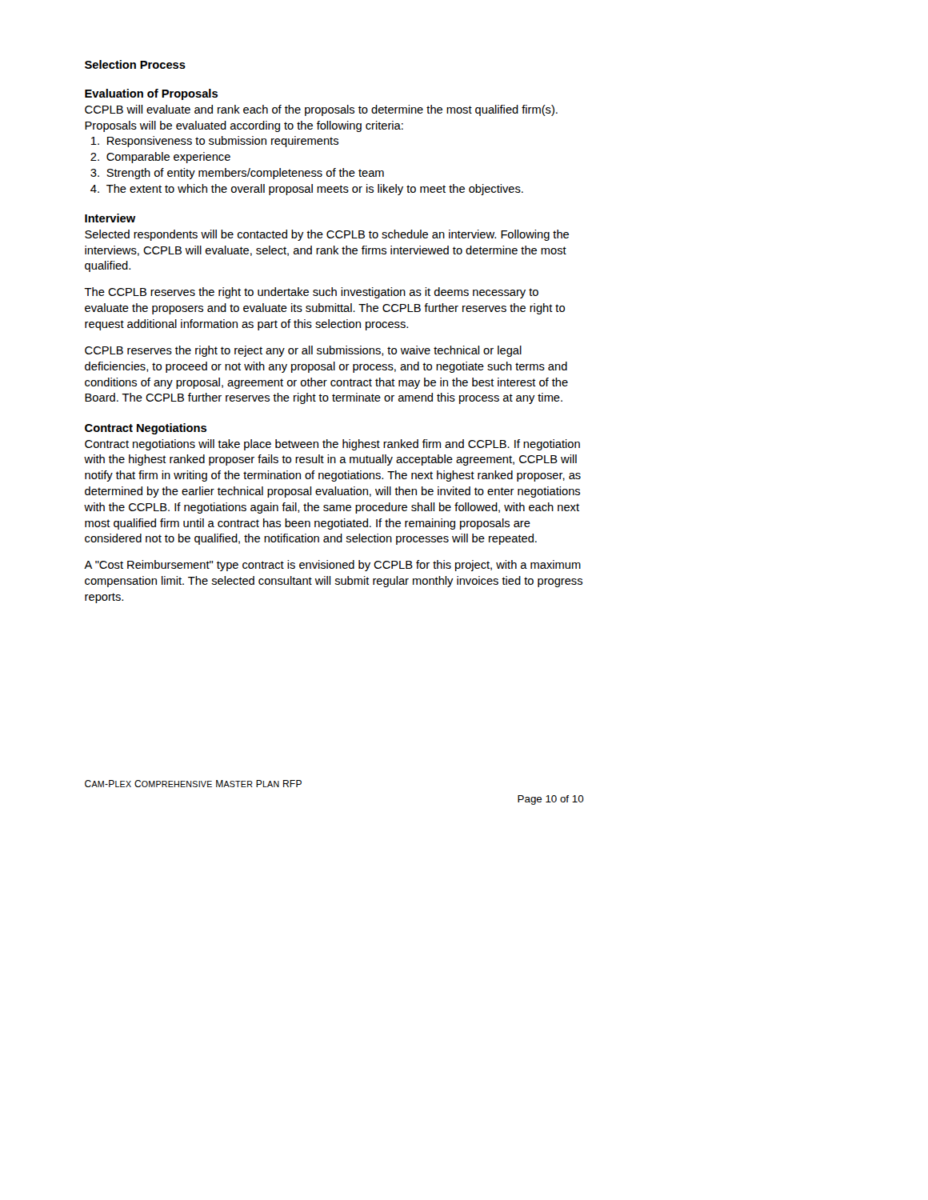Selection Process
Evaluation of Proposals
CCPLB will evaluate and rank each of the proposals to determine the most qualified firm(s).
Proposals will be evaluated according to the following criteria:
Responsiveness to submission requirements
Comparable experience
Strength of entity members/completeness of the team
The extent to which the overall proposal meets or is likely to meet the objectives.
Interview
Selected respondents will be contacted by the CCPLB to schedule an interview. Following the interviews, CCPLB will evaluate, select, and rank the firms interviewed to determine the most qualified.
The CCPLB reserves the right to undertake such investigation as it deems necessary to evaluate the proposers and to evaluate its submittal. The CCPLB further reserves the right to request additional information as part of this selection process.
CCPLB reserves the right to reject any or all submissions, to waive technical or legal deficiencies, to proceed or not with any proposal or process, and to negotiate such terms and conditions of any proposal, agreement or other contract that may be in the best interest of the Board. The CCPLB further reserves the right to terminate or amend this process at any time.
Contract Negotiations
Contract negotiations will take place between the highest ranked firm and CCPLB. If negotiation with the highest ranked proposer fails to result in a mutually acceptable agreement, CCPLB will notify that firm in writing of the termination of negotiations. The next highest ranked proposer, as determined by the earlier technical proposal evaluation, will then be invited to enter negotiations with the CCPLB. If negotiations again fail, the same procedure shall be followed, with each next most qualified firm until a contract has been negotiated. If the remaining proposals are considered not to be qualified, the notification and selection processes will be repeated.
A "Cost Reimbursement" type contract is envisioned by CCPLB for this project, with a maximum compensation limit. The selected consultant will submit regular monthly invoices tied to progress reports.
CAM-PLEX COMPREHENSIVE MASTER PLAN RFP
Page 10 of 10